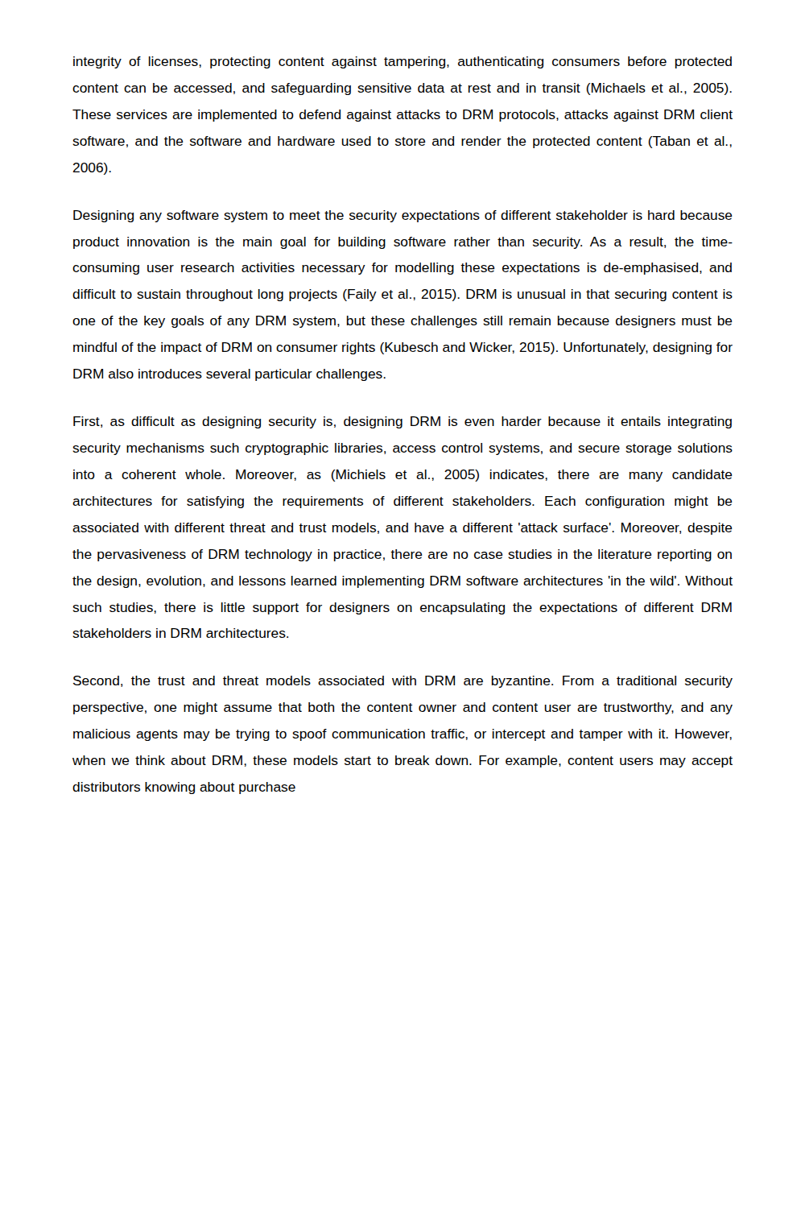integrity of licenses, protecting content against tampering, authenticating consumers before protected content can be accessed, and safeguarding sensitive data at rest and in transit (Michaels et al., 2005). These services are implemented to defend against attacks to DRM protocols, attacks against DRM client software, and the software and hardware used to store and render the protected content (Taban et al., 2006).
Designing any software system to meet the security expectations of different stakeholder is hard because product innovation is the main goal for building software rather than security. As a result, the time-consuming user research activities necessary for modelling these expectations is de-emphasised, and difficult to sustain throughout long projects (Faily et al., 2015). DRM is unusual in that securing content is one of the key goals of any DRM system, but these challenges still remain because designers must be mindful of the impact of DRM on consumer rights (Kubesch and Wicker, 2015). Unfortunately, designing for DRM also introduces several particular challenges.
First, as difficult as designing security is, designing DRM is even harder because it entails integrating security mechanisms such cryptographic libraries, access control systems, and secure storage solutions into a coherent whole. Moreover, as (Michiels et al., 2005) indicates, there are many candidate architectures for satisfying the requirements of different stakeholders. Each configuration might be associated with different threat and trust models, and have a different 'attack surface'. Moreover, despite the pervasiveness of DRM technology in practice, there are no case studies in the literature reporting on the design, evolution, and lessons learned implementing DRM software architectures 'in the wild'. Without such studies, there is little support for designers on encapsulating the expectations of different DRM stakeholders in DRM architectures.
Second, the trust and threat models associated with DRM are byzantine. From a traditional security perspective, one might assume that both the content owner and content user are trustworthy, and any malicious agents may be trying to spoof communication traffic, or intercept and tamper with it. However, when we think about DRM, these models start to break down. For example, content users may accept distributors knowing about purchase